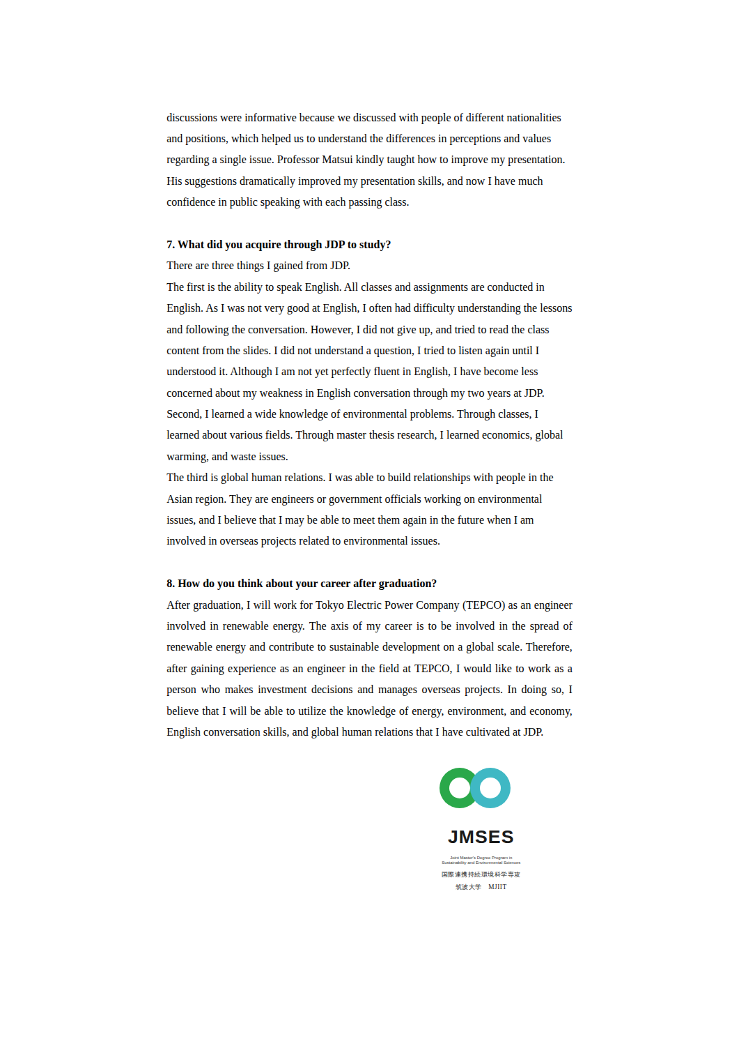discussions were informative because we discussed with people of different nationalities and positions, which helped us to understand the differences in perceptions and values regarding a single issue. Professor Matsui kindly taught how to improve my presentation. His suggestions dramatically improved my presentation skills, and now I have much confidence in public speaking with each passing class.
7. What did you acquire through JDP to study?
There are three things I gained from JDP.
The first is the ability to speak English. All classes and assignments are conducted in English. As I was not very good at English, I often had difficulty understanding the lessons and following the conversation. However, I did not give up, and tried to read the class content from the slides. I did not understand a question, I tried to listen again until I understood it. Although I am not yet perfectly fluent in English, I have become less concerned about my weakness in English conversation through my two years at JDP.
Second, I learned a wide knowledge of environmental problems. Through classes, I learned about various fields. Through master thesis research, I learned economics, global warming, and waste issues.
The third is global human relations. I was able to build relationships with people in the Asian region. They are engineers or government officials working on environmental issues, and I believe that I may be able to meet them again in the future when I am involved in overseas projects related to environmental issues.
8. How do you think about your career after graduation?
After graduation, I will work for Tokyo Electric Power Company (TEPCO) as an engineer involved in renewable energy. The axis of my career is to be involved in the spread of renewable energy and contribute to sustainable development on a global scale. Therefore, after gaining experience as an engineer in the field at TEPCO, I would like to work as a person who makes investment decisions and manages overseas projects. In doing so, I believe that I will be able to utilize the knowledge of energy, environment, and economy, English conversation skills, and global human relations that I have cultivated at JDP.
JMSES
Joint Master's Degree Program in
Sustainability and Environmental Sciences
国際連携持続環境科学専攻
筑波大学　MJIIT